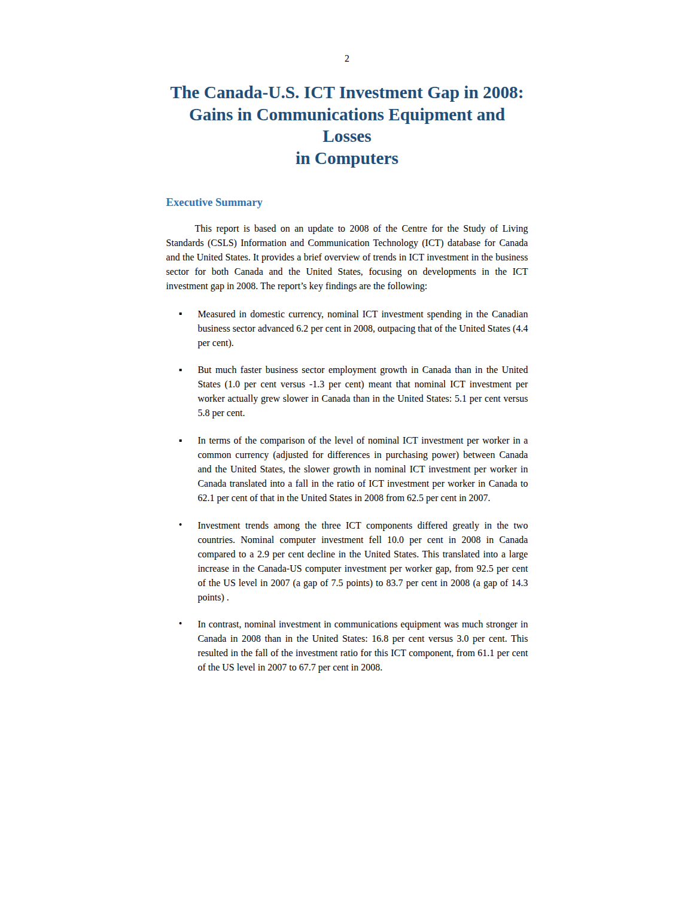2
The Canada-U.S. ICT Investment Gap in 2008:
Gains in Communications Equipment and Losses
in Computers
Executive Summary
This report is based on an update to 2008 of the Centre for the Study of Living Standards (CSLS) Information and Communication Technology (ICT) database for Canada and the United States. It provides a brief overview of trends in ICT investment in the business sector for both Canada and the United States, focusing on developments in the ICT investment gap in 2008. The report’s key findings are the following:
Measured in domestic currency, nominal ICT investment spending in the Canadian business sector advanced 6.2 per cent in 2008, outpacing that of the United States (4.4 per cent).
But much faster business sector employment growth in Canada than in the United States (1.0 per cent versus -1.3 per cent) meant that nominal ICT investment per worker actually grew slower in Canada than in the United States: 5.1 per cent versus 5.8 per cent.
In terms of the comparison of the level of nominal ICT investment per worker in a common currency (adjusted for differences in purchasing power) between Canada and the United States, the slower growth in nominal ICT investment per worker in Canada translated into a fall in the ratio of ICT investment per worker in Canada to 62.1 per cent of that in the United States in 2008 from 62.5 per cent in 2007.
Investment trends among the three ICT components differed greatly in the two countries. Nominal computer investment fell 10.0 per cent in 2008 in Canada compared to a 2.9 per cent decline in the United States. This translated into a large increase in the Canada-US computer investment per worker gap, from 92.5 per cent of the US level in 2007 (a gap of 7.5 points) to 83.7 per cent in 2008 (a gap of 14.3 points) .
In contrast, nominal investment in communications equipment was much stronger in Canada in 2008 than in the United States: 16.8 per cent versus 3.0 per cent. This resulted in the fall of the investment ratio for this ICT component, from 61.1 per cent of the US level in 2007 to 67.7 per cent in 2008.